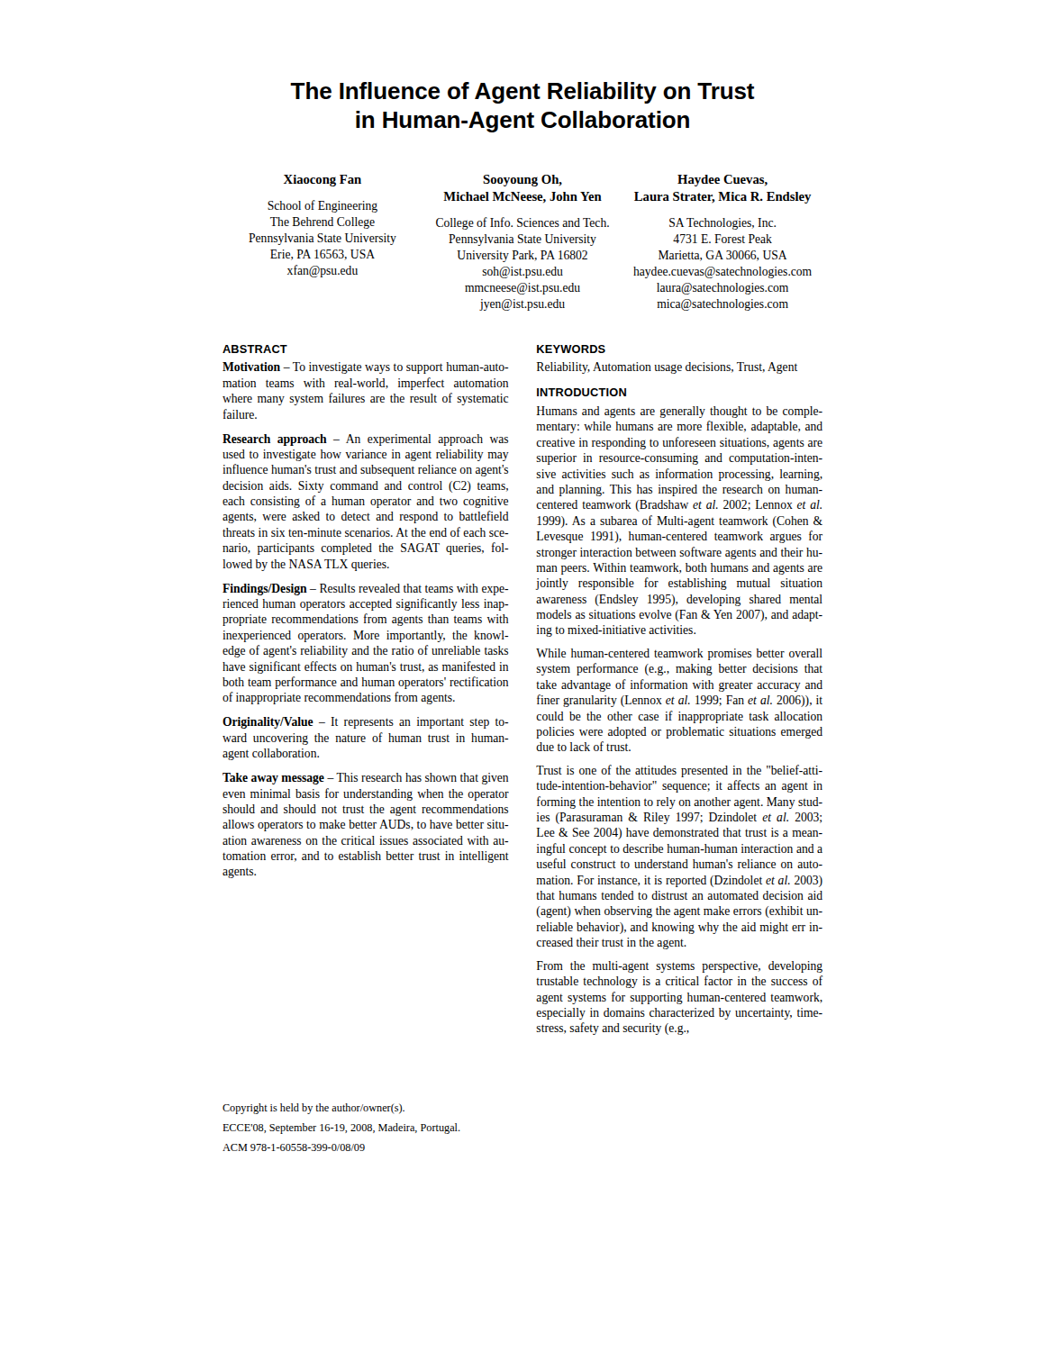The Influence of Agent Reliability on Trust
in Human-Agent Collaboration
| Xiaocong Fan School of Engineering The Behrend College Pennsylvania State University Erie, PA 16563, USA xfan@psu.edu | Sooyoung Oh, Michael McNeese, John Yen College of Info. Sciences and Tech. Pennsylvania State University University Park, PA 16802 soh@ist.psu.edu mmcneese@ist.psu.edu jyen@ist.psu.edu | Haydee Cuevas, Laura Strater, Mica R. Endsley SA Technologies, Inc. 4731 E. Forest Peak Marietta, GA 30066, USA haydee.cuevas@satechnologies.com laura@satechnologies.com mica@satechnologies.com |
Abstract
Motivation – To investigate ways to support human-automation teams with real-world, imperfect automation where many system failures are the result of systematic failure.
Research approach – An experimental approach was used to investigate how variance in agent reliability may influence human's trust and subsequent reliance on agent's decision aids. Sixty command and control (C2) teams, each consisting of a human operator and two cognitive agents, were asked to detect and respond to battlefield threats in six ten-minute scenarios. At the end of each scenario, participants completed the SAGAT queries, followed by the NASA TLX queries.
Findings/Design – Results revealed that teams with experienced human operators accepted significantly less inappropriate recommendations from agents than teams with inexperienced operators. More importantly, the knowledge of agent's reliability and the ratio of unreliable tasks have significant effects on human's trust, as manifested in both team performance and human operators' rectification of inappropriate recommendations from agents.
Originality/Value – It represents an important step toward uncovering the nature of human trust in human-agent collaboration.
Take away message – This research has shown that given even minimal basis for understanding when the operator should and should not trust the agent recommendations allows operators to make better AUDs, to have better situation awareness on the critical issues associated with automation error, and to establish better trust in intelligent agents.
Copyright is held by the author/owner(s).
ECCE'08, September 16-19, 2008, Madeira, Portugal.
ACM 978-1-60558-399-0/08/09
Keywords
Reliability, Automation usage decisions, Trust, Agent
Introduction
Humans and agents are generally thought to be complementary: while humans are more flexible, adaptable, and creative in responding to unforeseen situations, agents are superior in resource-consuming and computation-intensive activities such as information processing, learning, and planning. This has inspired the research on human-centered teamwork (Bradshaw et al. 2002; Lennox et al. 1999). As a subarea of Multi-agent teamwork (Cohen & Levesque 1991), human-centered teamwork argues for stronger interaction between software agents and their human peers. Within teamwork, both humans and agents are jointly responsible for establishing mutual situation awareness (Endsley 1995), developing shared mental models as situations evolve (Fan & Yen 2007), and adapting to mixed-initiative activities.
While human-centered teamwork promises better overall system performance (e.g., making better decisions that take advantage of information with greater accuracy and finer granularity (Lennox et al. 1999; Fan et al. 2006)), it could be the other case if inappropriate task allocation policies were adopted or problematic situations emerged due to lack of trust.
Trust is one of the attitudes presented in the "belief-attitude-intention-behavior" sequence; it affects an agent in forming the intention to rely on another agent. Many studies (Parasuraman & Riley 1997; Dzindolet et al. 2003; Lee & See 2004) have demonstrated that trust is a meaningful concept to describe human-human interaction and a useful construct to understand human's reliance on automation. For instance, it is reported (Dzindolet et al. 2003) that humans tended to distrust an automated decision aid (agent) when observing the agent make errors (exhibit unreliable behavior), and knowing why the aid might err increased their trust in the agent.
From the multi-agent systems perspective, developing trustable technology is a critical factor in the success of agent systems for supporting human-centered teamwork, especially in domains characterized by uncertainty, time-stress, safety and security (e.g.,